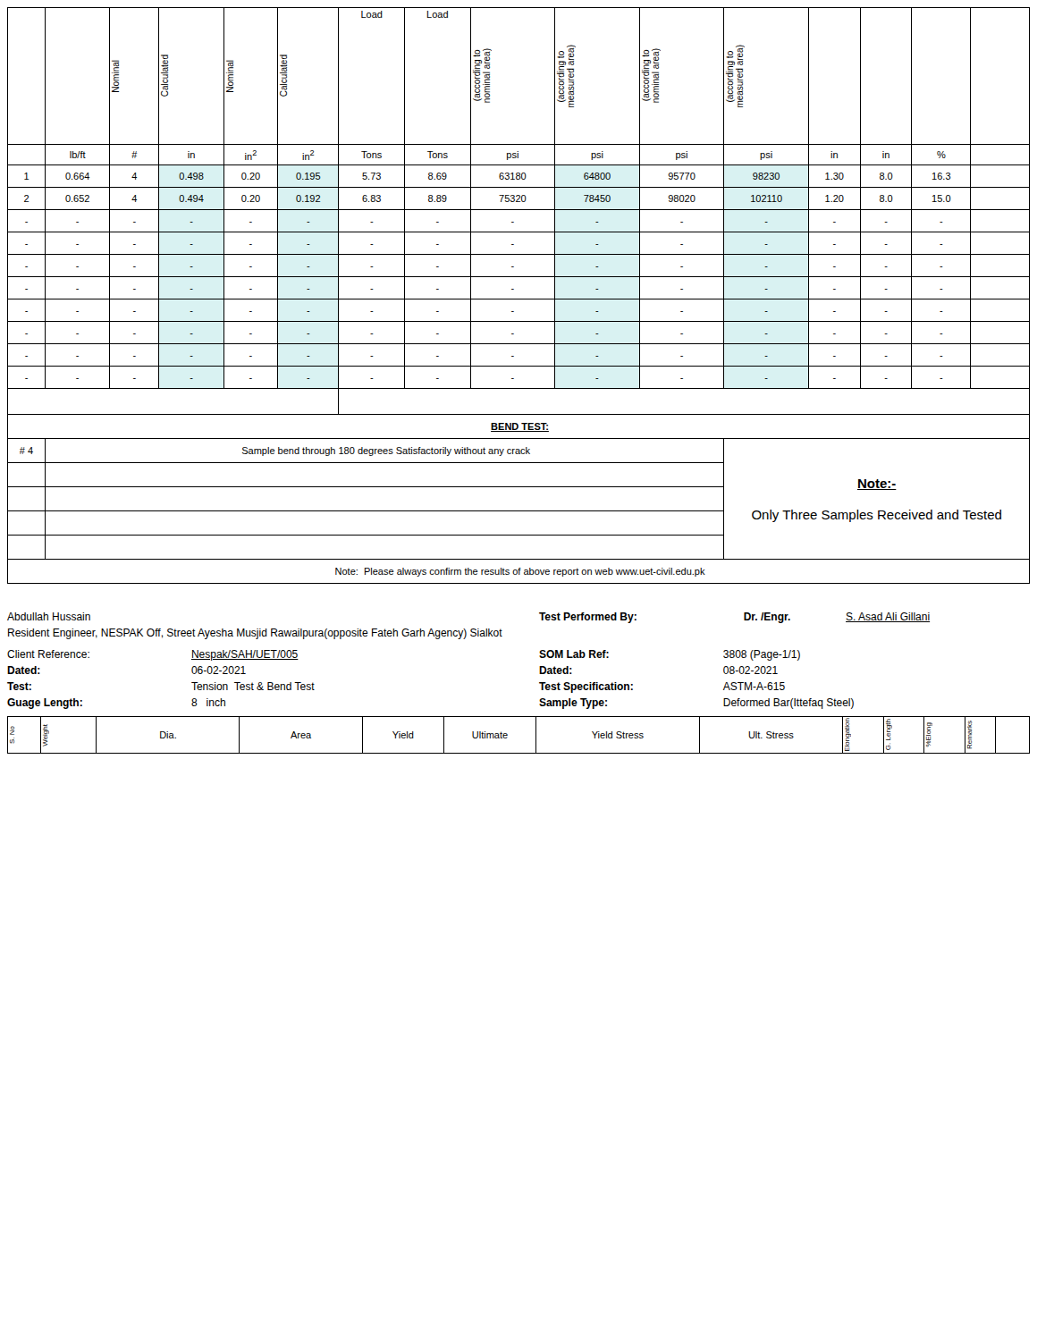| | | Nominal | Calculated | Nominal | Calculated | Load | Load | (according to nominal area) | (according to measured area) | (according to nominal area) | (according to measured area) | | | | |
| | lb/ft | # | in | in 2 | in 2 | Tons | Tons | psi | psi | psi | psi | in | in | % | |
| 1 | 0.664 | 4 | 0.498 | 0.20 | 0.195 | 5.73 | 8.69 | 63180 | 64800 | 95770 | 98230 | 1.30 | 8.0 | 16.3 | |
| 2 | 0.652 | 4 | 0.494 | 0.20 | 0.192 | 6.83 | 8.89 | 75320 | 78450 | 98020 | 102110 | 1.20 | 8.0 | 15.0 | |
| - | - | - | - | - | - | - | - | - | - | - | - | - | - | - | |
| - | - | - | - | - | - | - | - | - | - | - | - | - | - | - | |
| - | - | - | - | - | - | - | - | - | - | - | - | - | - | - | |
| - | - | - | - | - | - | - | - | - | - | - | - | - | - | - | |
| - | - | - | - | - | - | - | - | - | - | - | - | - | - | - | |
| - | - | - | - | - | - | - | - | - | - | - | - | - | - | - | |
| - | - | - | - | - | - | - | - | - | - | - | - | - | - | - | |
| - | - | - | - | - | - | - | - | - | - | - | - | - | - | - | |
| BEND TEST: |
| # 4 | Sample bend through 180 degrees Satisfactorily without any crack | Note:- Only Three Samples Received and Tested |
| Note: Please always confirm the results of above report on web www.uet-civil.edu.pk |
| Abdullah Hussain | Test Performed By: | Dr. /Engr. | S. Asad Ali Gillani |
| Resident Engineer, NESPAK Off, Street Ayesha Musjid Rawailpura(opposite Fateh Garh Agency) Sialkot |
| Client Reference: | Nespak/SAH/UET/005 | SOM Lab Ref: | 3808 (Page-1/1) |
| Dated: | 06-02-2021 | Dated: | 08-02-2021 |
| Test: | Tension Test & Bend Test | Test Specification: | ASTM-A-615 |
| Guage Length: | 8 inch | Sample Type: | Deformed Bar(Ittefaq Steel) |
| S. No | Weight | Dia. | Area | Yield | Ultimate | Yield Stress | Ult. Stress | Elongation | G. Length | %Elong | Remarks | |